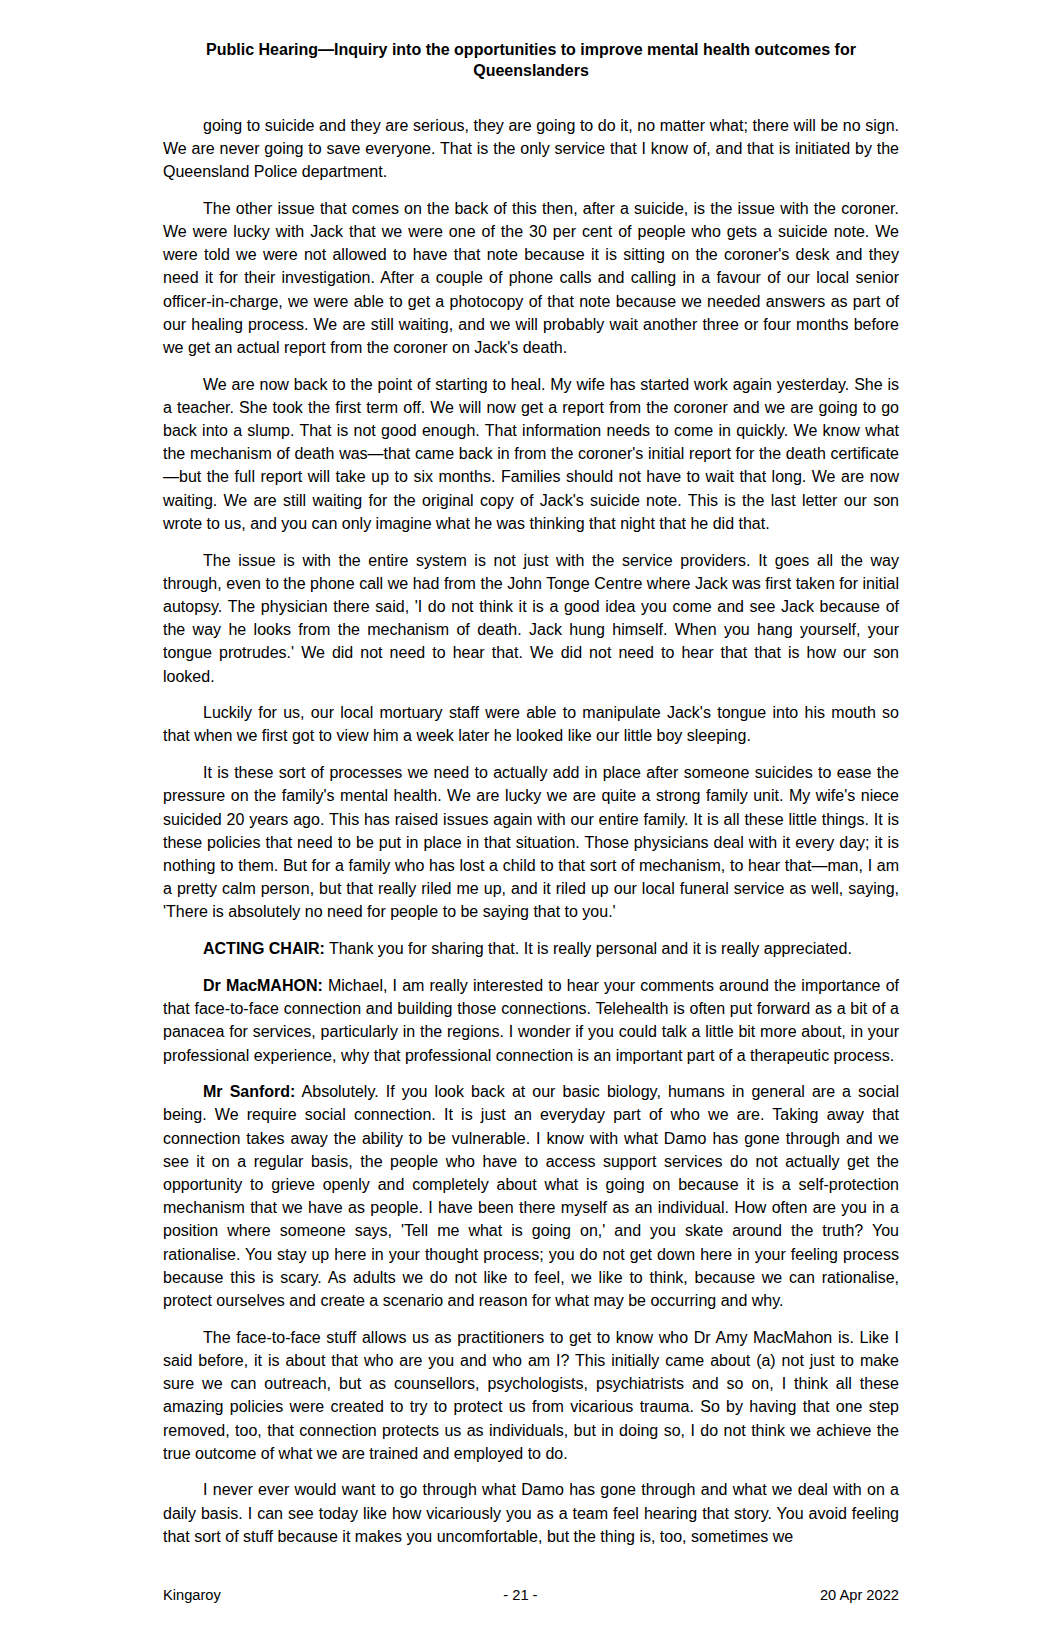Public Hearing—Inquiry into the opportunities to improve mental health outcomes for
Queenslanders
going to suicide and they are serious, they are going to do it, no matter what; there will be no sign. We are never going to save everyone. That is the only service that I know of, and that is initiated by the Queensland Police department.
The other issue that comes on the back of this then, after a suicide, is the issue with the coroner. We were lucky with Jack that we were one of the 30 per cent of people who gets a suicide note. We were told we were not allowed to have that note because it is sitting on the coroner's desk and they need it for their investigation. After a couple of phone calls and calling in a favour of our local senior officer-in-charge, we were able to get a photocopy of that note because we needed answers as part of our healing process. We are still waiting, and we will probably wait another three or four months before we get an actual report from the coroner on Jack's death.
We are now back to the point of starting to heal. My wife has started work again yesterday. She is a teacher. She took the first term off. We will now get a report from the coroner and we are going to go back into a slump. That is not good enough. That information needs to come in quickly. We know what the mechanism of death was—that came back in from the coroner's initial report for the death certificate—but the full report will take up to six months. Families should not have to wait that long. We are now waiting. We are still waiting for the original copy of Jack's suicide note. This is the last letter our son wrote to us, and you can only imagine what he was thinking that night that he did that.
The issue is with the entire system is not just with the service providers. It goes all the way through, even to the phone call we had from the John Tonge Centre where Jack was first taken for initial autopsy. The physician there said, 'I do not think it is a good idea you come and see Jack because of the way he looks from the mechanism of death. Jack hung himself. When you hang yourself, your tongue protrudes.' We did not need to hear that. We did not need to hear that that is how our son looked.
Luckily for us, our local mortuary staff were able to manipulate Jack's tongue into his mouth so that when we first got to view him a week later he looked like our little boy sleeping.
It is these sort of processes we need to actually add in place after someone suicides to ease the pressure on the family's mental health. We are lucky we are quite a strong family unit. My wife's niece suicided 20 years ago. This has raised issues again with our entire family. It is all these little things. It is these policies that need to be put in place in that situation. Those physicians deal with it every day; it is nothing to them. But for a family who has lost a child to that sort of mechanism, to hear that—man, I am a pretty calm person, but that really riled me up, and it riled up our local funeral service as well, saying, 'There is absolutely no need for people to be saying that to you.'
ACTING CHAIR: Thank you for sharing that. It is really personal and it is really appreciated.
Dr MacMAHON: Michael, I am really interested to hear your comments around the importance of that face-to-face connection and building those connections. Telehealth is often put forward as a bit of a panacea for services, particularly in the regions. I wonder if you could talk a little bit more about, in your professional experience, why that professional connection is an important part of a therapeutic process.
Mr Sanford: Absolutely. If you look back at our basic biology, humans in general are a social being. We require social connection. It is just an everyday part of who we are. Taking away that connection takes away the ability to be vulnerable. I know with what Damo has gone through and we see it on a regular basis, the people who have to access support services do not actually get the opportunity to grieve openly and completely about what is going on because it is a self-protection mechanism that we have as people. I have been there myself as an individual. How often are you in a position where someone says, 'Tell me what is going on,' and you skate around the truth? You rationalise. You stay up here in your thought process; you do not get down here in your feeling process because this is scary. As adults we do not like to feel, we like to think, because we can rationalise, protect ourselves and create a scenario and reason for what may be occurring and why.
The face-to-face stuff allows us as practitioners to get to know who Dr Amy MacMahon is. Like I said before, it is about that who are you and who am I? This initially came about (a) not just to make sure we can outreach, but as counsellors, psychologists, psychiatrists and so on, I think all these amazing policies were created to try to protect us from vicarious trauma. So by having that one step removed, too, that connection protects us as individuals, but in doing so, I do not think we achieve the true outcome of what we are trained and employed to do.
I never ever would want to go through what Damo has gone through and what we deal with on a daily basis. I can see today like how vicariously you as a team feel hearing that story. You avoid feeling that sort of stuff because it makes you uncomfortable, but the thing is, too, sometimes we
Kingaroy - 21 - 20 Apr 2022